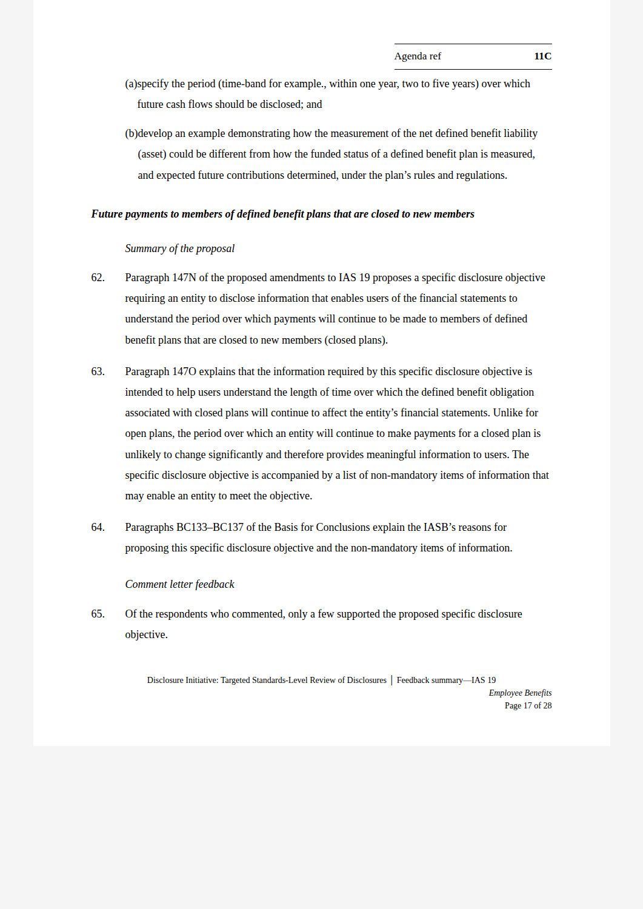Agenda ref 11C
(a) specify the period (time-band for example., within one year, two to five years) over which future cash flows should be disclosed; and
(b) develop an example demonstrating how the measurement of the net defined benefit liability (asset) could be different from how the funded status of a defined benefit plan is measured, and expected future contributions determined, under the plan’s rules and regulations.
Future payments to members of defined benefit plans that are closed to new members
Summary of the proposal
62. Paragraph 147N of the proposed amendments to IAS 19 proposes a specific disclosure objective requiring an entity to disclose information that enables users of the financial statements to understand the period over which payments will continue to be made to members of defined benefit plans that are closed to new members (closed plans).
63. Paragraph 147O explains that the information required by this specific disclosure objective is intended to help users understand the length of time over which the defined benefit obligation associated with closed plans will continue to affect the entity’s financial statements. Unlike for open plans, the period over which an entity will continue to make payments for a closed plan is unlikely to change significantly and therefore provides meaningful information to users. The specific disclosure objective is accompanied by a list of non-mandatory items of information that may enable an entity to meet the objective.
64. Paragraphs BC133–BC137 of the Basis for Conclusions explain the IASB’s reasons for proposing this specific disclosure objective and the non-mandatory items of information.
Comment letter feedback
65. Of the respondents who commented, only a few supported the proposed specific disclosure objective.
Disclosure Initiative: Targeted Standards-Level Review of Disclosures │ Feedback summary—IAS 19
Employee Benefits
Page 17 of 28